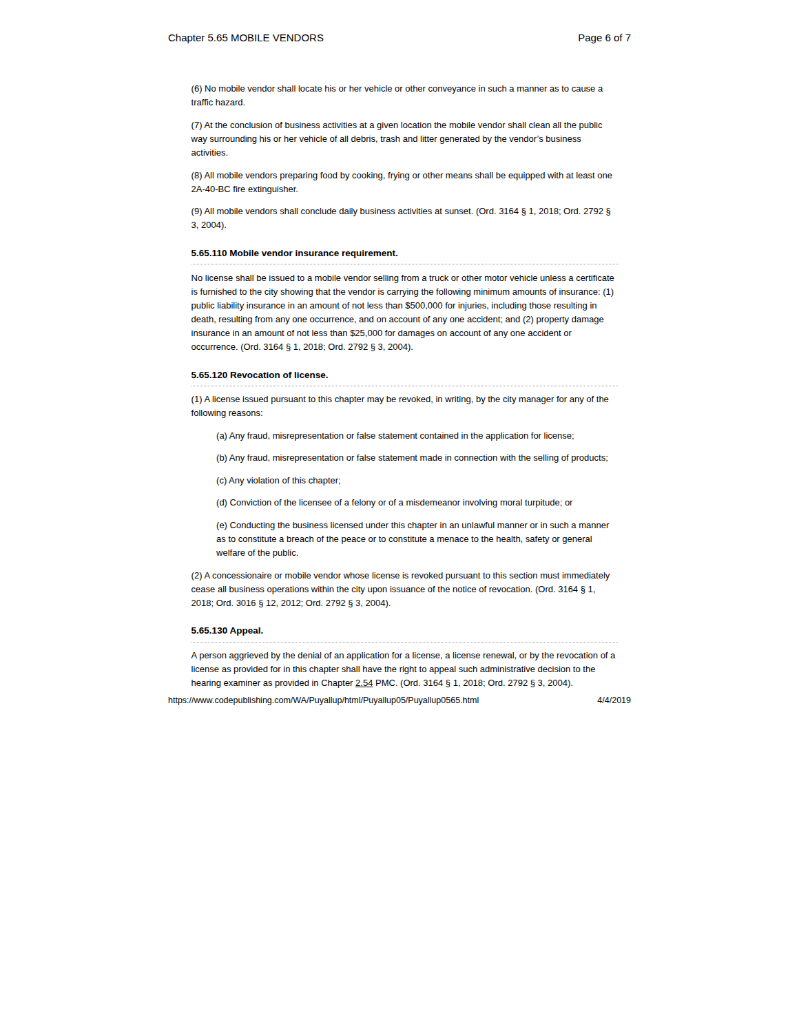Chapter 5.65 MOBILE VENDORS
Page 6 of 7
(6) No mobile vendor shall locate his or her vehicle or other conveyance in such a manner as to cause a traffic hazard.
(7) At the conclusion of business activities at a given location the mobile vendor shall clean all the public way surrounding his or her vehicle of all debris, trash and litter generated by the vendor’s business activities.
(8) All mobile vendors preparing food by cooking, frying or other means shall be equipped with at least one 2A-40-BC fire extinguisher.
(9) All mobile vendors shall conclude daily business activities at sunset. (Ord. 3164 § 1, 2018; Ord. 2792 § 3, 2004).
5.65.110 Mobile vendor insurance requirement.
No license shall be issued to a mobile vendor selling from a truck or other motor vehicle unless a certificate is furnished to the city showing that the vendor is carrying the following minimum amounts of insurance: (1) public liability insurance in an amount of not less than $500,000 for injuries, including those resulting in death, resulting from any one occurrence, and on account of any one accident; and (2) property damage insurance in an amount of not less than $25,000 for damages on account of any one accident or occurrence. (Ord. 3164 § 1, 2018; Ord. 2792 § 3, 2004).
5.65.120 Revocation of license.
(1) A license issued pursuant to this chapter may be revoked, in writing, by the city manager for any of the following reasons:
(a) Any fraud, misrepresentation or false statement contained in the application for license;
(b) Any fraud, misrepresentation or false statement made in connection with the selling of products;
(c) Any violation of this chapter;
(d) Conviction of the licensee of a felony or of a misdemeanor involving moral turpitude; or
(e) Conducting the business licensed under this chapter in an unlawful manner or in such a manner as to constitute a breach of the peace or to constitute a menace to the health, safety or general welfare of the public.
(2) A concessionaire or mobile vendor whose license is revoked pursuant to this section must immediately cease all business operations within the city upon issuance of the notice of revocation. (Ord. 3164 § 1, 2018; Ord. 3016 § 12, 2012; Ord. 2792 § 3, 2004).
5.65.130 Appeal.
A person aggrieved by the denial of an application for a license, a license renewal, or by the revocation of a license as provided for in this chapter shall have the right to appeal such administrative decision to the hearing examiner as provided in Chapter 2.54 PMC. (Ord. 3164 § 1, 2018; Ord. 2792 § 3, 2004).
https://www.codepublishing.com/WA/Puyallup/html/Puyallup05/Puyallup0565.html
4/4/2019